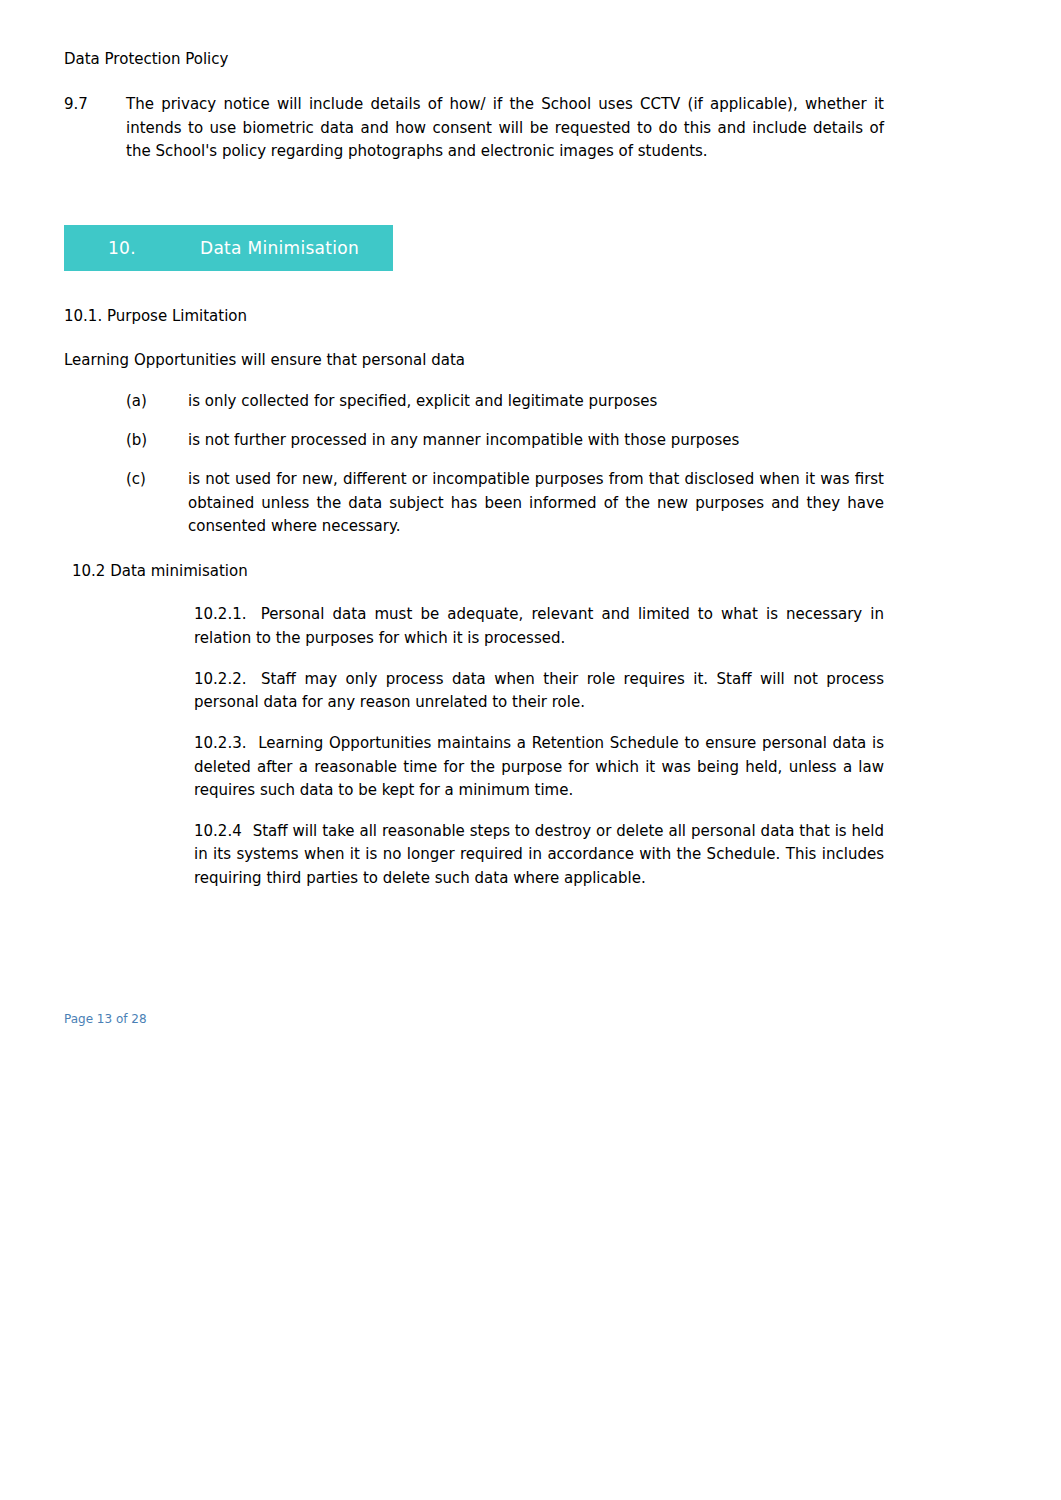Data Protection Policy
9.7
The privacy notice will include details of how/ if the School uses CCTV (if applicable), whether it intends to use biometric data and how consent will be requested to do this and include details of the School's policy regarding photographs and electronic images of students.
10. Data Minimisation
10.1. Purpose Limitation
Learning Opportunities will ensure that personal data
(a) is only collected for specified, explicit and legitimate purposes
(b) is not further processed in any manner incompatible with those purposes
(c) is not used for new, different or incompatible purposes from that disclosed when it was first obtained unless the data subject has been informed of the new purposes and they have consented where necessary.
10.2 Data minimisation
10.2.1. Personal data must be adequate, relevant and limited to what is necessary in relation to the purposes for which it is processed.
10.2.2. Staff may only process data when their role requires it. Staff will not process personal data for any reason unrelated to their role.
10.2.3. Learning Opportunities maintains a Retention Schedule to ensure personal data is deleted after a reasonable time for the purpose for which it was being held, unless a law requires such data to be kept for a minimum time.
10.2.4 Staff will take all reasonable steps to destroy or delete all personal data that is held in its systems when it is no longer required in accordance with the Schedule. This includes requiring third parties to delete such data where applicable.
Page 13 of 28